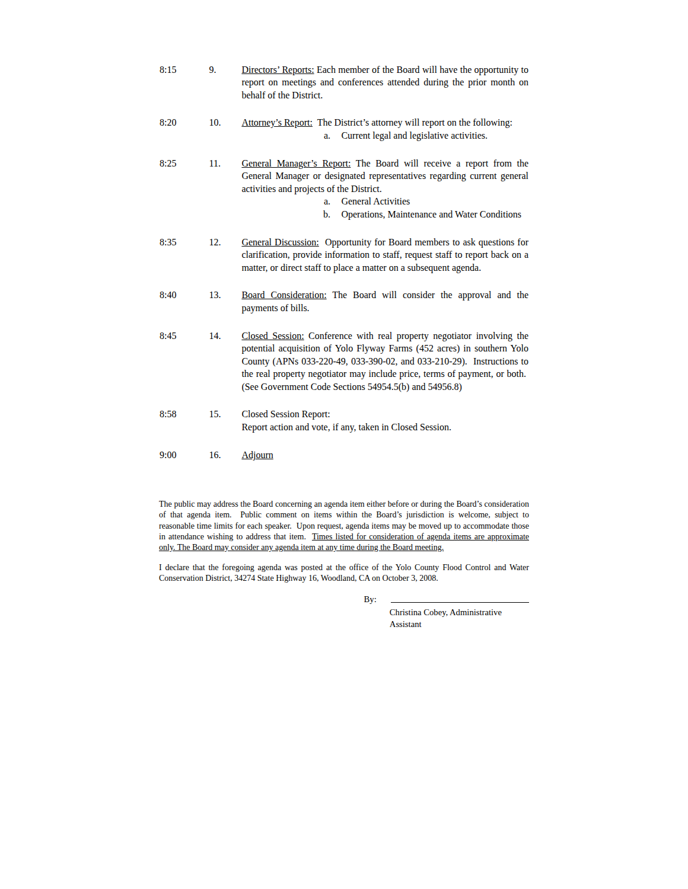| 8:15 | 9. | Directors’ Reports: Each member of the Board will have the opportunity to report on meetings and conferences attended during the prior month on behalf of the District. |
| 8:20 | 10. | Attorney’s Report: The District’s attorney will report on the following: Current legal and legislative activities. |
| 8:25 | 11. | General Manager’s Report: The Board will receive a report from the General Manager or designated representatives regarding current general activities and projects of the District. General Activities Operations, Maintenance and Water Conditions |
| 8:35 | 12. | General Discussion: Opportunity for Board members to ask questions for clarification, provide information to staff, request staff to report back on a matter, or direct staff to place a matter on a subsequent agenda. |
| 8:40 | 13. | Board Consideration: The Board will consider the approval and the payments of bills. |
| 8:45 | 14. | Closed Session: Conference with real property negotiator involving the potential acquisition of Yolo Flyway Farms (452 acres) in southern Yolo County (APNs 033-220-49, 033-390-02, and 033-210-29). Instructions to the real property negotiator may include price, terms of payment, or both. (See Government Code Sections 54954.5(b) and 54956.8) |
| 8:58 | 15. | Closed Session Report: Report action and vote, if any, taken in Closed Session. |
| 9:00 | 16. | Adjourn |
The public may address the Board concerning an agenda item either before or during the Board’s consideration of that agenda item. Public comment on items within the Board’s jurisdiction is welcome, subject to reasonable time limits for each speaker. Upon request, agenda items may be moved up to accommodate those in attendance wishing to address that item. Times listed for consideration of agenda items are approximate only. The Board may consider any agenda item at any time during the Board meeting.
I declare that the foregoing agenda was posted at the office of the Yolo County Flood Control and Water Conservation District, 34274 State Highway 16, Woodland, CA on October 3, 2008.
By:
Christina Cobey, Administrative Assistant